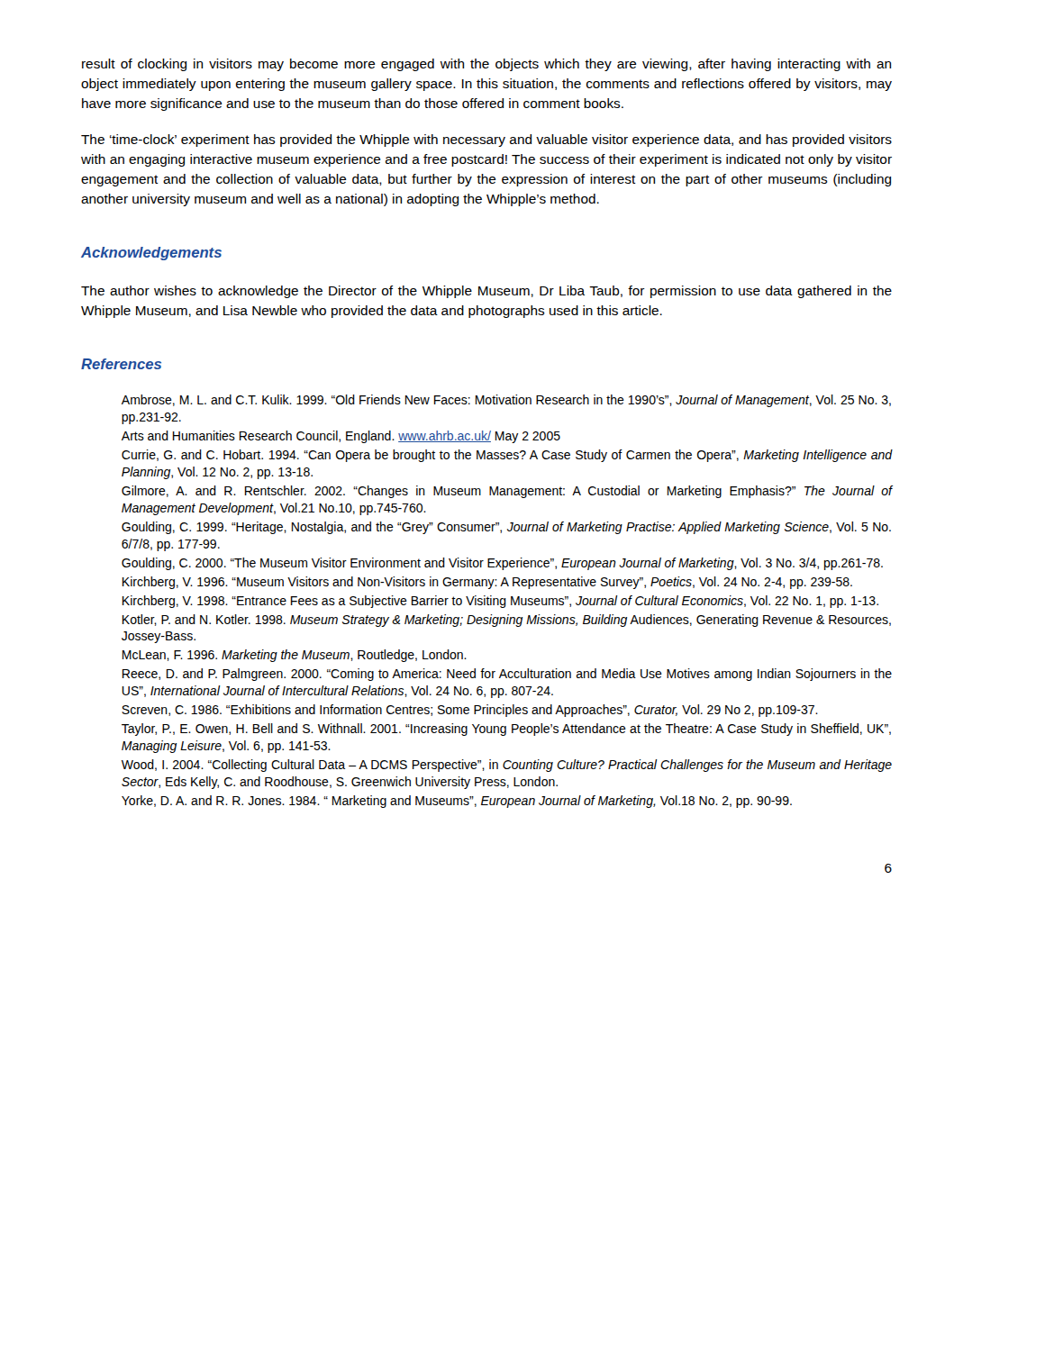result of clocking in visitors may become more engaged with the objects which they are viewing, after having interacting with an object immediately upon entering the museum gallery space. In this situation, the comments and reflections offered by visitors, may have more significance and use to the museum than do those offered in comment books.
The ‘time-clock’ experiment has provided the Whipple with necessary and valuable visitor experience data, and has provided visitors with an engaging interactive museum experience and a free postcard! The success of their experiment is indicated not only by visitor engagement and the collection of valuable data, but further by the expression of interest on the part of other museums (including another university museum and well as a national) in adopting the Whipple’s method.
Acknowledgements
The author wishes to acknowledge the Director of the Whipple Museum, Dr Liba Taub, for permission to use data gathered in the Whipple Museum, and Lisa Newble who provided the data and photographs used in this article.
References
Ambrose, M. L. and C.T. Kulik. 1999. “Old Friends New Faces: Motivation Research in the 1990’s”, Journal of Management, Vol. 25 No. 3, pp.231-92.
Arts and Humanities Research Council, England. www.ahrb.ac.uk/ May 2 2005
Currie, G. and C. Hobart. 1994. “Can Opera be brought to the Masses? A Case Study of Carmen the Opera”, Marketing Intelligence and Planning, Vol. 12 No. 2, pp. 13-18.
Gilmore, A. and R. Rentschler. 2002. “Changes in Museum Management: A Custodial or Marketing Emphasis?” The Journal of Management Development, Vol.21 No.10, pp.745-760.
Goulding, C. 1999. “Heritage, Nostalgia, and the “Grey” Consumer”, Journal of Marketing Practise: Applied Marketing Science, Vol. 5 No. 6/7/8, pp. 177-99.
Goulding, C. 2000. “The Museum Visitor Environment and Visitor Experience”, European Journal of Marketing, Vol. 3 No. 3/4, pp.261-78.
Kirchberg, V. 1996. “Museum Visitors and Non-Visitors in Germany: A Representative Survey”, Poetics, Vol. 24 No. 2-4, pp. 239-58.
Kirchberg, V. 1998. “Entrance Fees as a Subjective Barrier to Visiting Museums”, Journal of Cultural Economics, Vol. 22 No. 1, pp. 1-13.
Kotler, P. and N. Kotler. 1998. Museum Strategy & Marketing; Designing Missions, Building Audiences, Generating Revenue & Resources, Jossey-Bass.
McLean, F. 1996. Marketing the Museum, Routledge, London.
Reece, D. and P. Palmgreen. 2000. “Coming to America: Need for Acculturation and Media Use Motives among Indian Sojourners in the US”, International Journal of Intercultural Relations, Vol. 24 No. 6, pp. 807-24.
Screven, C. 1986. “Exhibitions and Information Centres; Some Principles and Approaches”, Curator, Vol. 29 No 2, pp.109-37.
Taylor, P., E. Owen, H. Bell and S. Withnall. 2001. “Increasing Young People’s Attendance at the Theatre: A Case Study in Sheffield, UK”, Managing Leisure, Vol. 6, pp. 141-53.
Wood, I. 2004. “Collecting Cultural Data – A DCMS Perspective”, in Counting Culture? Practical Challenges for the Museum and Heritage Sector, Eds Kelly, C. and Roodhouse, S. Greenwich University Press, London.
Yorke, D. A. and R. R. Jones. 1984. “ Marketing and Museums”, European Journal of Marketing, Vol.18 No. 2, pp. 90-99.
6